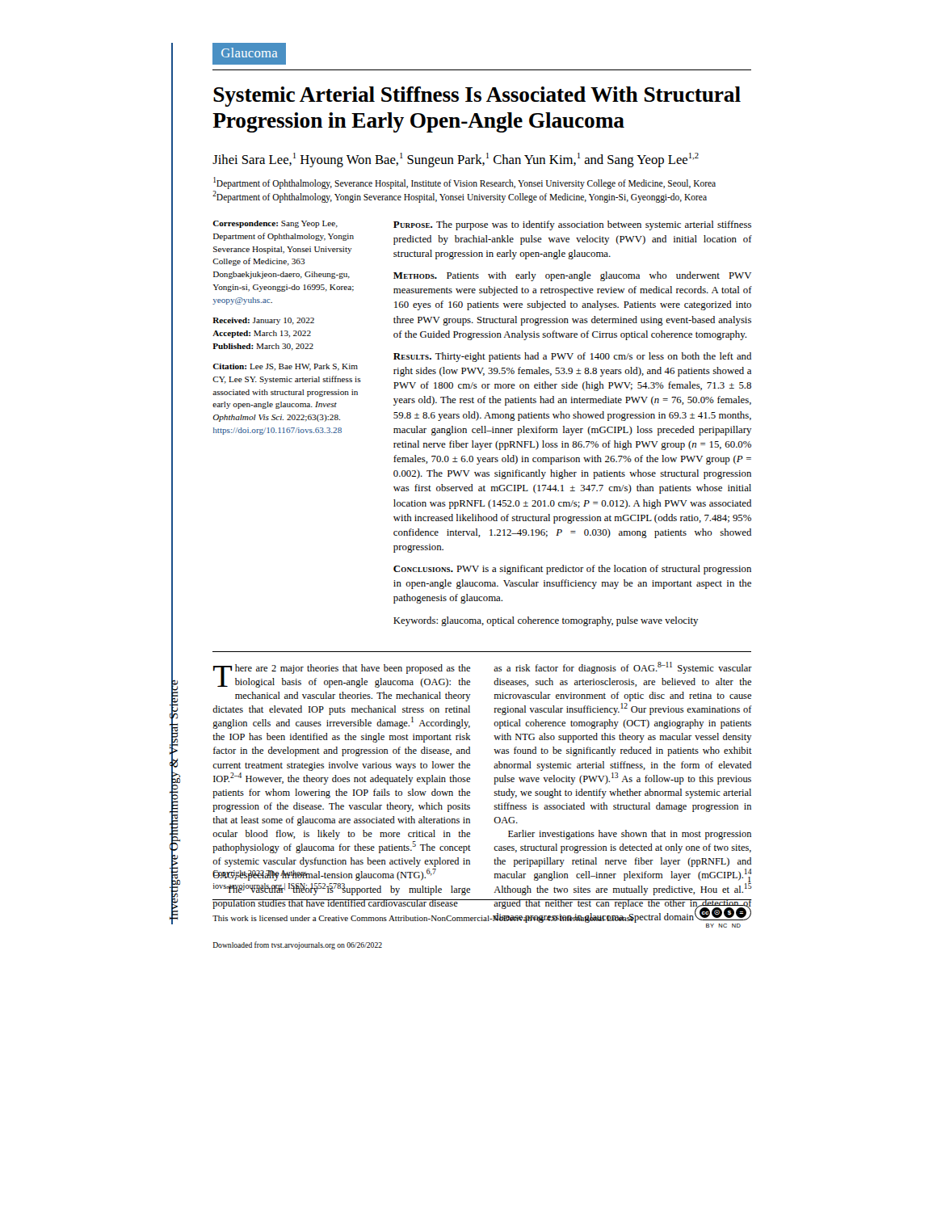Investigative Ophthalmology & Visual Science
Glaucoma
Systemic Arterial Stiffness Is Associated With Structural
Progression in Early Open-Angle Glaucoma
Jihei Sara Lee,1 Hyoung Won Bae,1 Sungeun Park,1 Chan Yun Kim,1 and Sang Yeop Lee1,2
1Department of Ophthalmology, Severance Hospital, Institute of Vision Research, Yonsei University College of Medicine, Seoul, Korea
2Department of Ophthalmology, Yongin Severance Hospital, Yonsei University College of Medicine, Yongin-Si, Gyeonggi-do, Korea
Correspondence: Sang Yeop Lee, Department of Ophthalmology, Yongin Severance Hospital, Yonsei University College of Medicine, 363 Dongbaekjukjeon-daero, Giheung-gu, Yongin-si, Gyeonggi-do 16995, Korea;
yeopy@yuhs.ac.
Received: January 10, 2022
Accepted: March 13, 2022
Published: March 30, 2022
Citation: Lee JS, Bae HW, Park S, Kim CY, Lee SY. Systemic arterial stiffness is associated with structural progression in early open-angle glaucoma. Invest Ophthalmol Vis Sci. 2022;63(3):28.
https://doi.org/10.1167/iovs.63.3.28
Purpose. The purpose was to identify association between systemic arterial stiffness predicted by brachial-ankle pulse wave velocity (PWV) and initial location of structural progression in early open-angle glaucoma.
Methods. Patients with early open-angle glaucoma who underwent PWV measurements were subjected to a retrospective review of medical records. A total of 160 eyes of 160 patients were subjected to analyses. Patients were categorized into three PWV groups. Structural progression was determined using event-based analysis of the Guided Progression Analysis software of Cirrus optical coherence tomography.
Results. Thirty-eight patients had a PWV of 1400 cm/s or less on both the left and right sides (low PWV, 39.5% females, 53.9 ± 8.8 years old), and 46 patients showed a PWV of 1800 cm/s or more on either side (high PWV; 54.3% females, 71.3 ± 5.8 years old). The rest of the patients had an intermediate PWV (n = 76, 50.0% females, 59.8 ± 8.6 years old). Among patients who showed progression in 69.3 ± 41.5 months, macular ganglion cell–inner plexiform layer (mGCIPL) loss preceded peripapillary retinal nerve fiber layer (ppRNFL) loss in 86.7% of high PWV group (n = 15, 60.0% females, 70.0 ± 6.0 years old) in comparison with 26.7% of the low PWV group (P = 0.002). The PWV was significantly higher in patients whose structural progression was first observed at mGCIPL (1744.1 ± 347.7 cm/s) than patients whose initial location was ppRNFL (1452.0 ± 201.0 cm/s; P = 0.012). A high PWV was associated with increased likelihood of structural progression at mGCIPL (odds ratio, 7.484; 95% confidence interval, 1.212–49.196; P = 0.030) among patients who showed progression.
Conclusions. PWV is a significant predictor of the location of structural progression in open-angle glaucoma. Vascular insufficiency may be an important aspect in the pathogenesis of glaucoma.
Keywords: glaucoma, optical coherence tomography, pulse wave velocity
There are 2 major theories that have been proposed as the biological basis of open-angle glaucoma (OAG): the mechanical and vascular theories. The mechanical theory dictates that elevated IOP puts mechanical stress on retinal ganglion cells and causes irreversible damage.1 Accordingly, the IOP has been identified as the single most important risk factor in the development and progression of the disease, and current treatment strategies involve various ways to lower the IOP.2–4 However, the theory does not adequately explain those patients for whom lowering the IOP fails to slow down the progression of the disease. The vascular theory, which posits that at least some of glaucoma are associated with alterations in ocular blood flow, is likely to be more critical in the pathophysiology of glaucoma for these patients.5 The concept of systemic vascular dysfunction has been actively explored in OAG, especially in normal-tension glaucoma (NTG).6,7
The vascular theory is supported by multiple large population studies that have identified cardiovascular disease
as a risk factor for diagnosis of OAG.8–11 Systemic vascular diseases, such as arteriosclerosis, are believed to alter the microvascular environment of optic disc and retina to cause regional vascular insufficiency.12 Our previous examinations of optical coherence tomography (OCT) angiography in patients with NTG also supported this theory as macular vessel density was found to be significantly reduced in patients who exhibit abnormal systemic arterial stiffness, in the form of elevated pulse wave velocity (PWV).13 As a follow-up to this previous study, we sought to identify whether abnormal systemic arterial stiffness is associated with structural damage progression in OAG.
Earlier investigations have shown that in most progression cases, structural progression is detected at only one of two sites, the peripapillary retinal nerve fiber layer (ppRNFL) and macular ganglion cell–inner plexiform layer (mGCIPL).14 Although the two sites are mutually predictive, Hou et al.15 argued that neither test can replace the other in detection of disease progression in glaucoma. Spectral domain
1
Copyright 2022 The Authors
iovs.arvojournals.org | ISSN: 1552-5783
This work is licensed under a Creative Commons Attribution-NonCommercial-NoDerivatives 4.0 International License.
cc ☉ $ =
BY NC ND
Downloaded from tvst.arvojournals.org on 06/26/2022